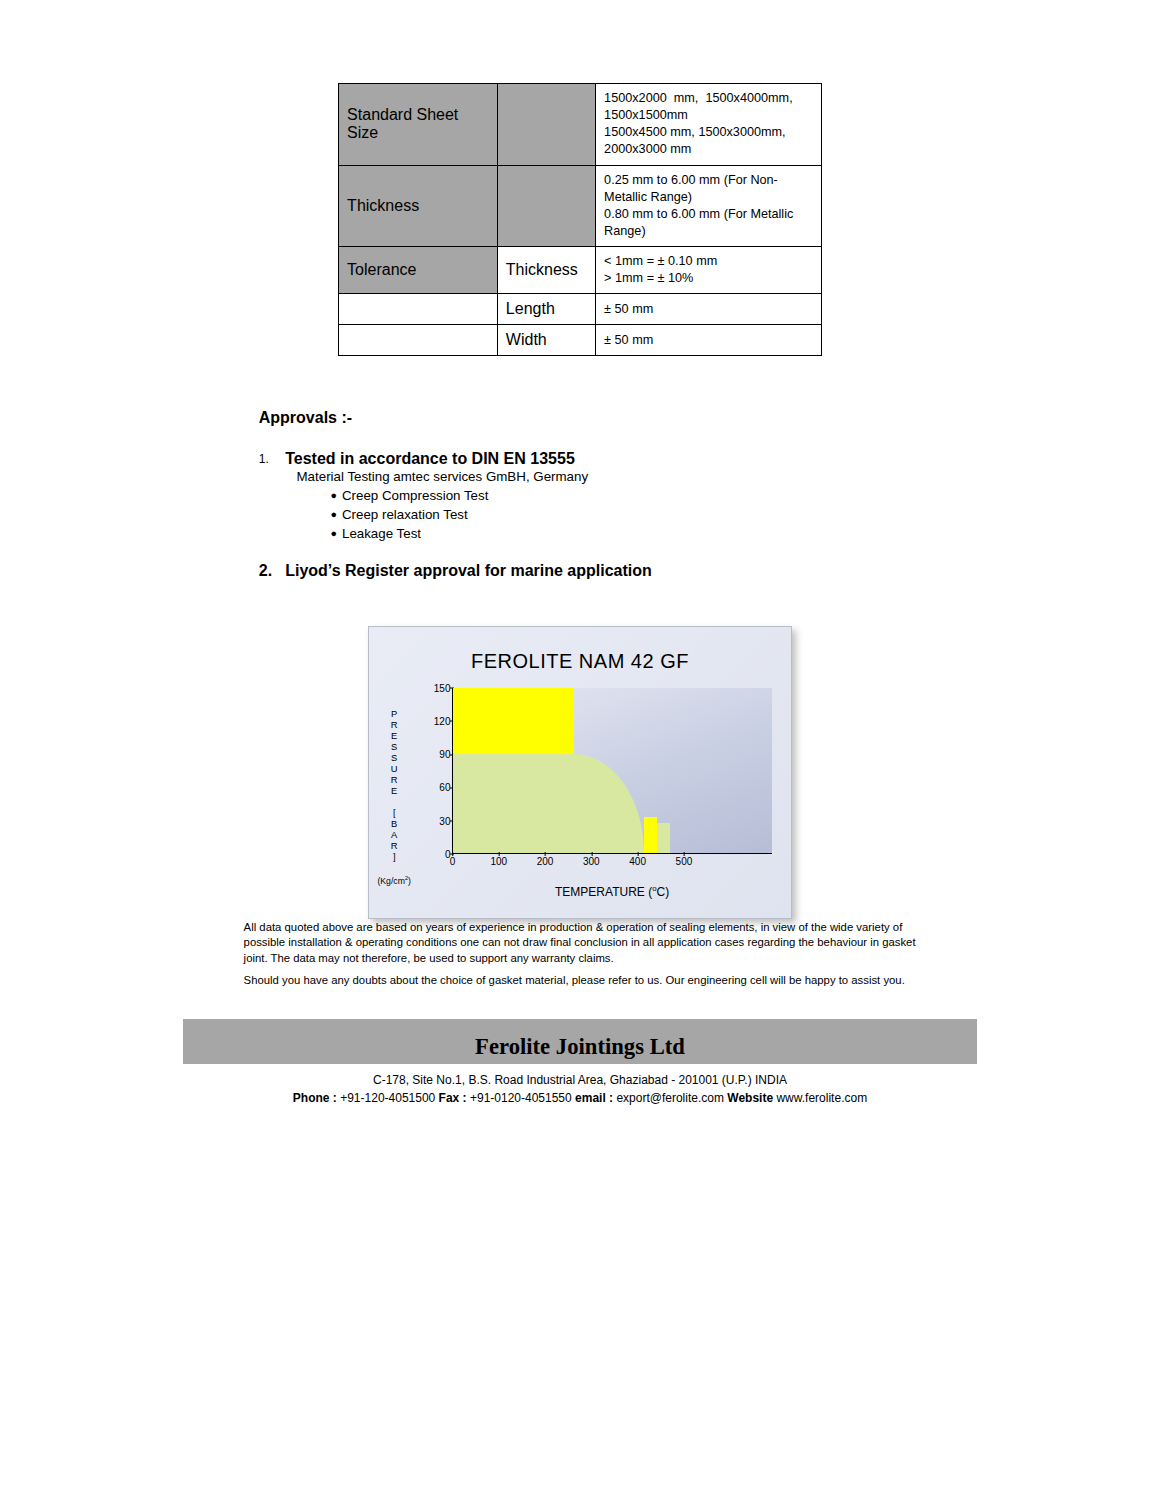| Standard Sheet Size | | 1500x2000 mm, 1500x4000mm, 1500x1500mm 1500x4500 mm, 1500x3000mm, 2000x3000 mm |
| Thickness | | 0.25 mm to 6.00 mm (For Non-Metallic Range) 0.80 mm to 6.00 mm (For Metallic Range) |
| Tolerance | Thickness | < 1mm = ± 0.10 mm > 1mm = ± 10% |
| | Length | ± 50 mm |
| | Width | ± 50 mm |
Approvals :-
1.
Tested in accordance to DIN EN 13555
Material Testing amtec services GmBH, Germany
Creep Compression Test
Creep relaxation Test
Leakage Test
2. Liyod’s Register approval for marine application
FEROLITE NAM 42 GF
PRESSURE [BAR] (Kg/cm2)
150 120 90 60 30 0
0 100 200 300 400 500
TEMPERATURE (oC)
All data quoted above are based on years of experience in production & operation of sealing elements, in view of the wide variety of possible installation & operating conditions one can not draw final conclusion in all application cases regarding the behaviour in gasket joint. The data may not therefore, be used to support any warranty claims.
Should you have any doubts about the choice of gasket material, please refer to us. Our engineering cell will be happy to assist you.
Ferolite Jointings Ltd
C-178, Site No.1, B.S. Road Industrial Area, Ghaziabad - 201001 (U.P.) INDIA
Phone : +91-120-4051500 Fax : +91-0120-4051550 email : export@ferolite.com Website www.ferolite.com